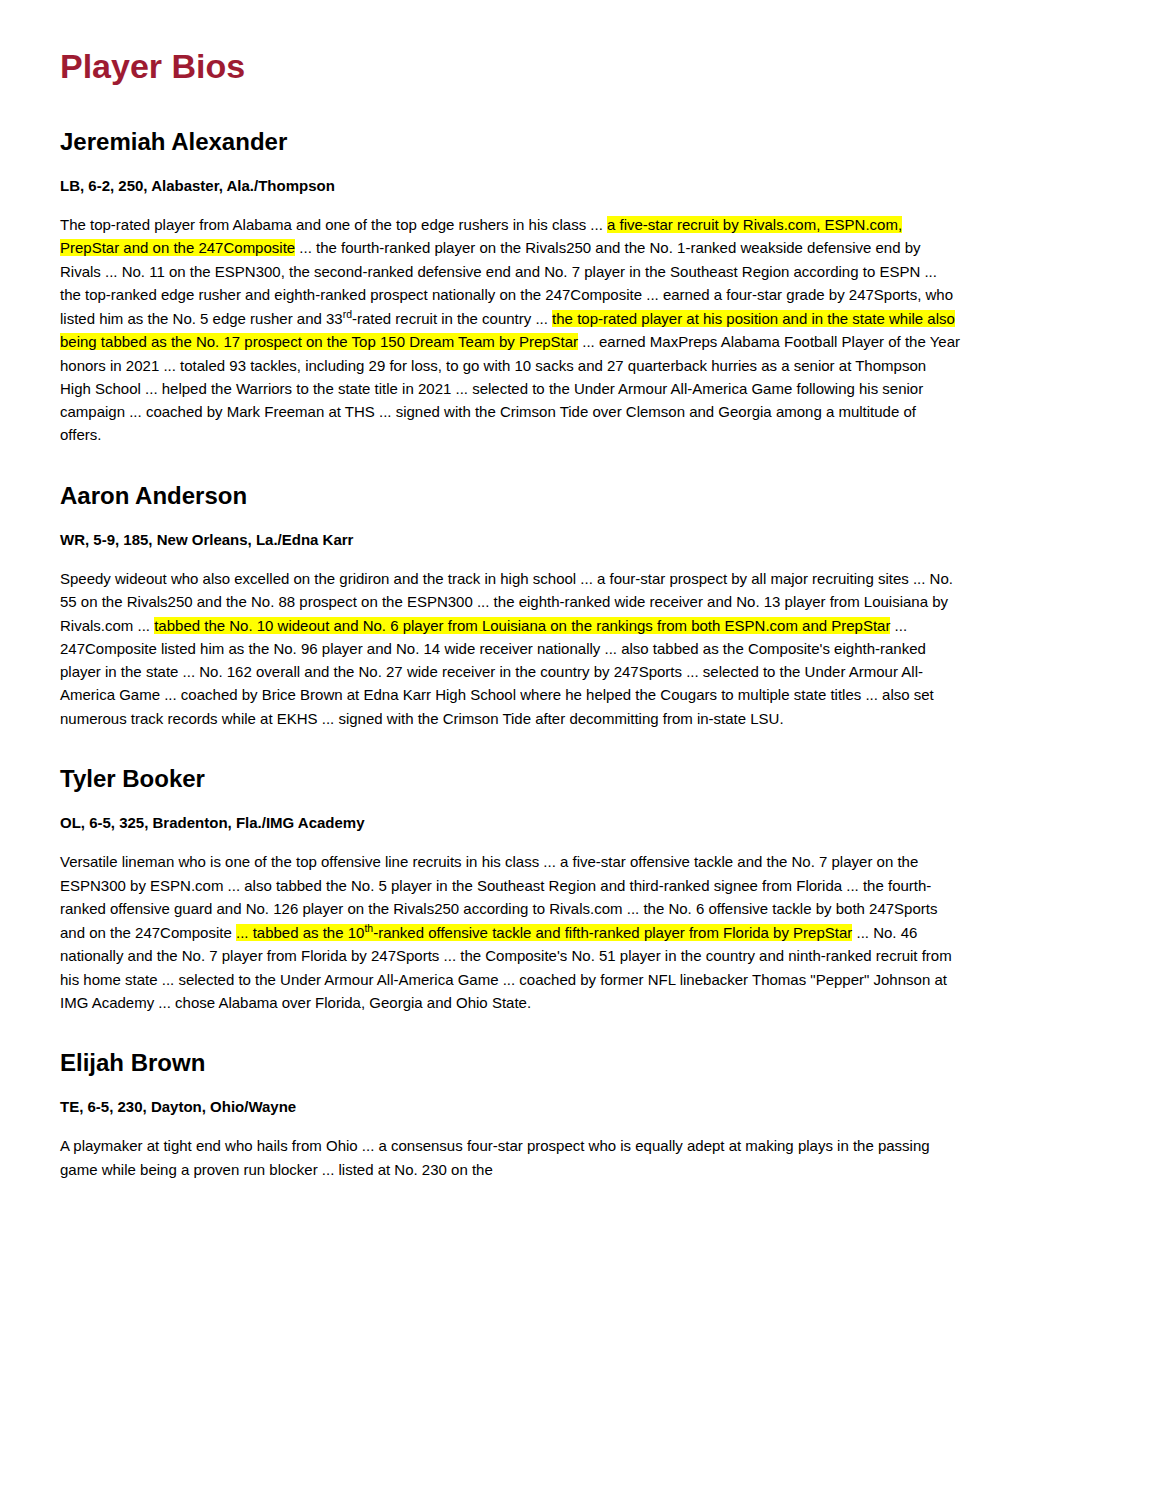Player Bios
Jeremiah Alexander
LB, 6-2, 250, Alabaster, Ala./Thompson
The top-rated player from Alabama and one of the top edge rushers in his class ... a five-star recruit by Rivals.com, ESPN.com, PrepStar and on the 247Composite ... the fourth-ranked player on the Rivals250 and the No. 1-ranked weakside defensive end by Rivals ... No. 11 on the ESPN300, the second-ranked defensive end and No. 7 player in the Southeast Region according to ESPN ... the top-ranked edge rusher and eighth-ranked prospect nationally on the 247Composite ... earned a four-star grade by 247Sports, who listed him as the No. 5 edge rusher and 33rd-rated recruit in the country ... the top-rated player at his position and in the state while also being tabbed as the No. 17 prospect on the Top 150 Dream Team by PrepStar ... earned MaxPreps Alabama Football Player of the Year honors in 2021 ... totaled 93 tackles, including 29 for loss, to go with 10 sacks and 27 quarterback hurries as a senior at Thompson High School ... helped the Warriors to the state title in 2021 ... selected to the Under Armour All-America Game following his senior campaign ... coached by Mark Freeman at THS ... signed with the Crimson Tide over Clemson and Georgia among a multitude of offers.
Aaron Anderson
WR, 5-9, 185, New Orleans, La./Edna Karr
Speedy wideout who also excelled on the gridiron and the track in high school ... a four-star prospect by all major recruiting sites ... No. 55 on the Rivals250 and the No. 88 prospect on the ESPN300 ... the eighth-ranked wide receiver and No. 13 player from Louisiana by Rivals.com ... tabbed the No. 10 wideout and No. 6 player from Louisiana on the rankings from both ESPN.com and PrepStar ... 247Composite listed him as the No. 96 player and No. 14 wide receiver nationally ... also tabbed as the Composite's eighth-ranked player in the state ... No. 162 overall and the No. 27 wide receiver in the country by 247Sports ... selected to the Under Armour All-America Game ... coached by Brice Brown at Edna Karr High School where he helped the Cougars to multiple state titles ... also set numerous track records while at EKHS ... signed with the Crimson Tide after decommitting from in-state LSU.
Tyler Booker
OL, 6-5, 325, Bradenton, Fla./IMG Academy
Versatile lineman who is one of the top offensive line recruits in his class ... a five-star offensive tackle and the No. 7 player on the ESPN300 by ESPN.com ... also tabbed the No. 5 player in the Southeast Region and third-ranked signee from Florida ... the fourth-ranked offensive guard and No. 126 player on the Rivals250 according to Rivals.com ... the No. 6 offensive tackle by both 247Sports and on the 247Composite ... tabbed as the 10th-ranked offensive tackle and fifth-ranked player from Florida by PrepStar ... No. 46 nationally and the No. 7 player from Florida by 247Sports ... the Composite's No. 51 player in the country and ninth-ranked recruit from his home state ... selected to the Under Armour All-America Game ... coached by former NFL linebacker Thomas "Pepper" Johnson at IMG Academy ... chose Alabama over Florida, Georgia and Ohio State.
Elijah Brown
TE, 6-5, 230, Dayton, Ohio/Wayne
A playmaker at tight end who hails from Ohio ... a consensus four-star prospect who is equally adept at making plays in the passing game while being a proven run blocker ... listed at No. 230 on the